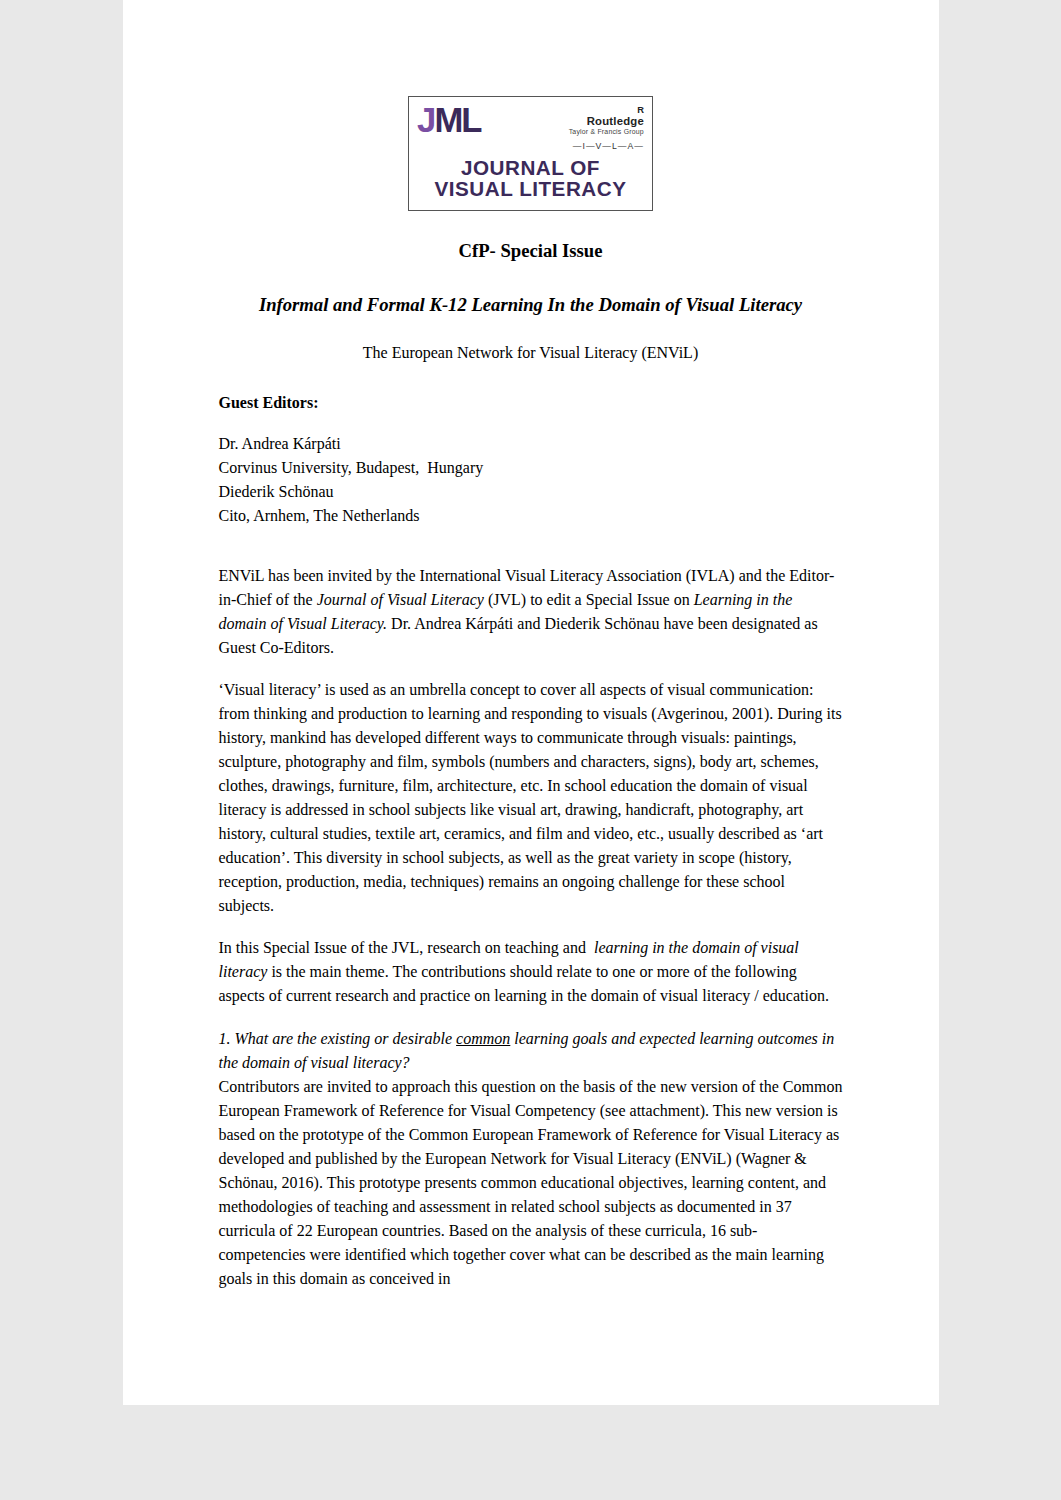JML
R
Routledge
Taylor & Francis Group
—I—V—L—A—
JOURNAL OF
VISUAL LITERACY
CfP- Special Issue
Informal and Formal K-12 Learning In the Domain of Visual Literacy
The European Network for Visual Literacy (ENViL)
Guest Editors:
Dr. Andrea Kárpáti
Corvinus University, Budapest, Hungary
Diederik Schönau
Cito, Arnhem, The Netherlands
ENViL has been invited by the International Visual Literacy Association (IVLA) and the Editor-in-Chief of the Journal of Visual Literacy (JVL) to edit a Special Issue on Learning in the domain of Visual Literacy. Dr. Andrea Kárpáti and Diederik Schönau have been designated as Guest Co-Editors.
‘Visual literacy’ is used as an umbrella concept to cover all aspects of visual communication: from thinking and production to learning and responding to visuals (Avgerinou, 2001). During its history, mankind has developed different ways to communicate through visuals: paintings, sculpture, photography and film, symbols (numbers and characters, signs), body art, schemes, clothes, drawings, furniture, film, architecture, etc. In school education the domain of visual literacy is addressed in school subjects like visual art, drawing, handicraft, photography, art history, cultural studies, textile art, ceramics, and film and video, etc., usually described as ‘art education’. This diversity in school subjects, as well as the great variety in scope (history, reception, production, media, techniques) remains an ongoing challenge for these school subjects.
In this Special Issue of the JVL, research on teaching and learning in the domain of visual literacy is the main theme. The contributions should relate to one or more of the following aspects of current research and practice on learning in the domain of visual literacy / education.
1. What are the existing or desirable common learning goals and expected learning outcomes in the domain of visual literacy?
Contributors are invited to approach this question on the basis of the new version of the Common European Framework of Reference for Visual Competency (see attachment). This new version is based on the prototype of the Common European Framework of Reference for Visual Literacy as developed and published by the European Network for Visual Literacy (ENViL) (Wagner & Schönau, 2016). This prototype presents common educational objectives, learning content, and methodologies of teaching and assessment in related school subjects as documented in 37 curricula of 22 European countries. Based on the analysis of these curricula, 16 sub-competencies were identified which together cover what can be described as the main learning goals in this domain as conceived in